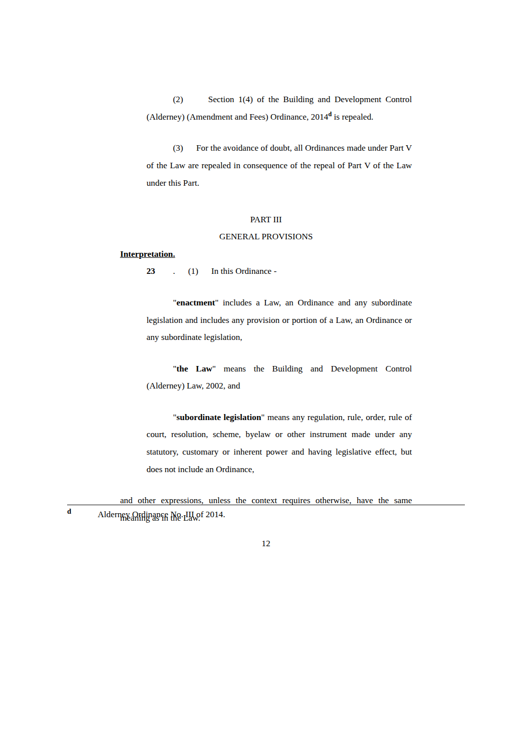(2) Section 1(4) of the Building and Development Control (Alderney) (Amendment and Fees) Ordinance, 2014d is repealed.
(3) For the avoidance of doubt, all Ordinances made under Part V of the Law are repealed in consequence of the repeal of Part V of the Law under this Part.
PART III
GENERAL PROVISIONS
Interpretation.
23. (1) In this Ordinance -
"enactment" includes a Law, an Ordinance and any subordinate legislation and includes any provision or portion of a Law, an Ordinance or any subordinate legislation,
"the Law" means the Building and Development Control (Alderney) Law, 2002, and
"subordinate legislation" means any regulation, rule, order, rule of court, resolution, scheme, byelaw or other instrument made under any statutory, customary or inherent power and having legislative effect, but does not include an Ordinance,
and other expressions, unless the context requires otherwise, have the same meaning as in the Law.
dAlderney Ordinance No. III of 2014.
12